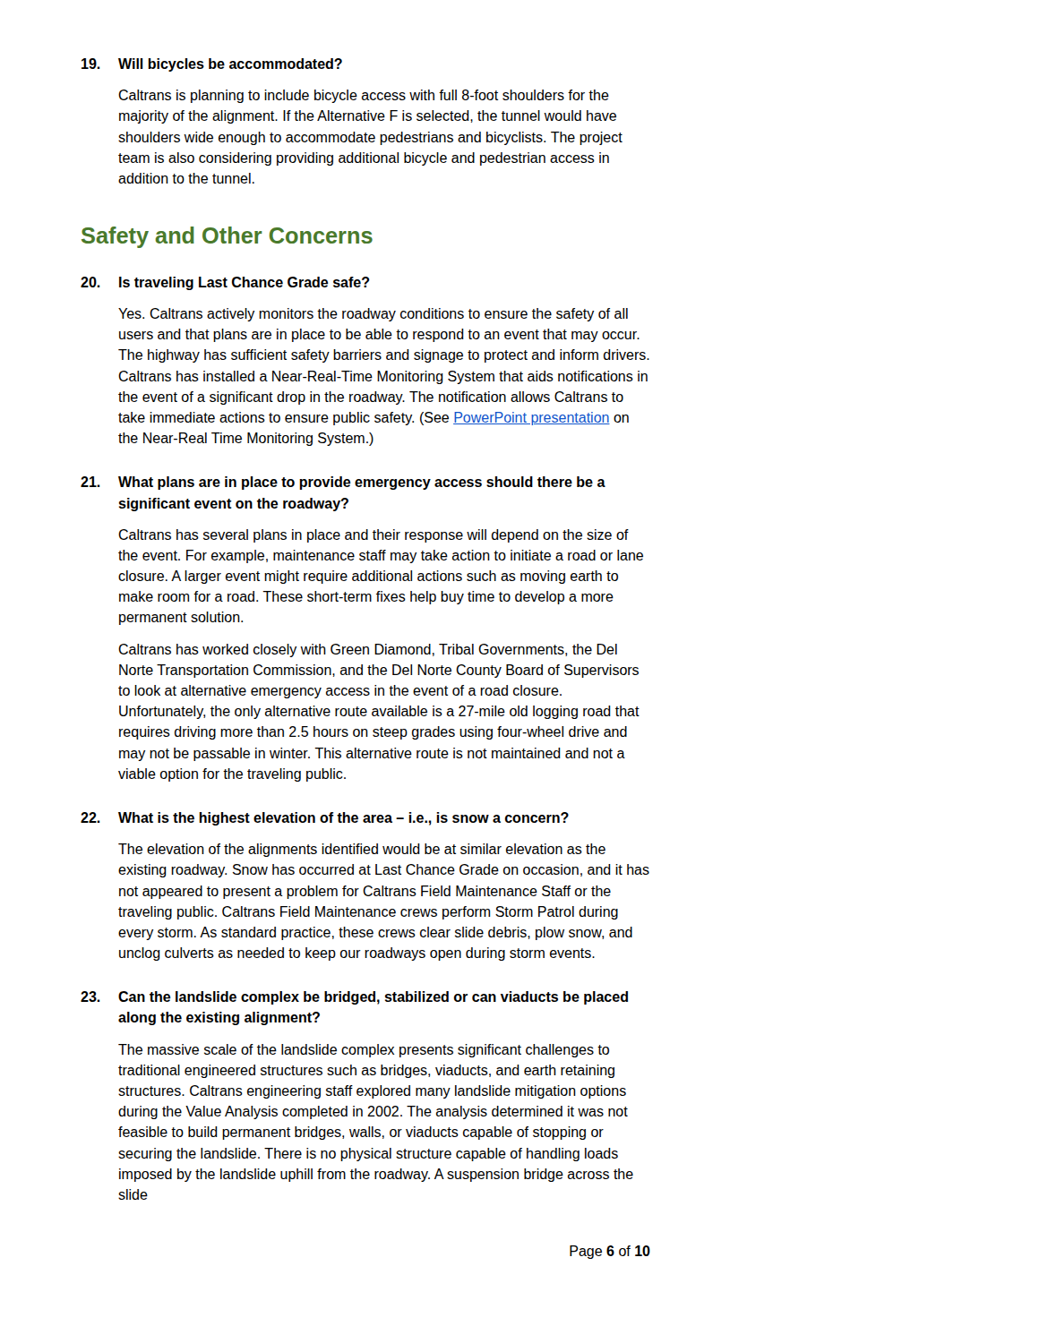19.
Will bicycles be accommodated?
Caltrans is planning to include bicycle access with full 8-foot shoulders for the majority of the alignment. If the Alternative F is selected, the tunnel would have shoulders wide enough to accommodate pedestrians and bicyclists. The project team is also considering providing additional bicycle and pedestrian access in addition to the tunnel.
Safety and Other Concerns
20.
Is traveling Last Chance Grade safe?
Yes. Caltrans actively monitors the roadway conditions to ensure the safety of all users and that plans are in place to be able to respond to an event that may occur. The highway has sufficient safety barriers and signage to protect and inform drivers. Caltrans has installed a Near-Real-Time Monitoring System that aids notifications in the event of a significant drop in the roadway. The notification allows Caltrans to take immediate actions to ensure public safety. (See PowerPoint presentation on the Near-Real Time Monitoring System.)
21.
What plans are in place to provide emergency access should there be a significant event on the roadway?
Caltrans has several plans in place and their response will depend on the size of the event. For example, maintenance staff may take action to initiate a road or lane closure. A larger event might require additional actions such as moving earth to make room for a road. These short-term fixes help buy time to develop a more permanent solution.
Caltrans has worked closely with Green Diamond, Tribal Governments, the Del Norte Transportation Commission, and the Del Norte County Board of Supervisors to look at alternative emergency access in the event of a road closure. Unfortunately, the only alternative route available is a 27-mile old logging road that requires driving more than 2.5 hours on steep grades using four-wheel drive and may not be passable in winter. This alternative route is not maintained and not a viable option for the traveling public.
22.
What is the highest elevation of the area – i.e., is snow a concern?
The elevation of the alignments identified would be at similar elevation as the existing roadway. Snow has occurred at Last Chance Grade on occasion, and it has not appeared to present a problem for Caltrans Field Maintenance Staff or the traveling public. Caltrans Field Maintenance crews perform Storm Patrol during every storm. As standard practice, these crews clear slide debris, plow snow, and unclog culverts as needed to keep our roadways open during storm events.
23.
Can the landslide complex be bridged, stabilized or can viaducts be placed along the existing alignment?
The massive scale of the landslide complex presents significant challenges to traditional engineered structures such as bridges, viaducts, and earth retaining structures. Caltrans engineering staff explored many landslide mitigation options during the Value Analysis completed in 2002. The analysis determined it was not feasible to build permanent bridges, walls, or viaducts capable of stopping or securing the landslide. There is no physical structure capable of handling loads imposed by the landslide uphill from the roadway. A suspension bridge across the slide
Page 6 of 10